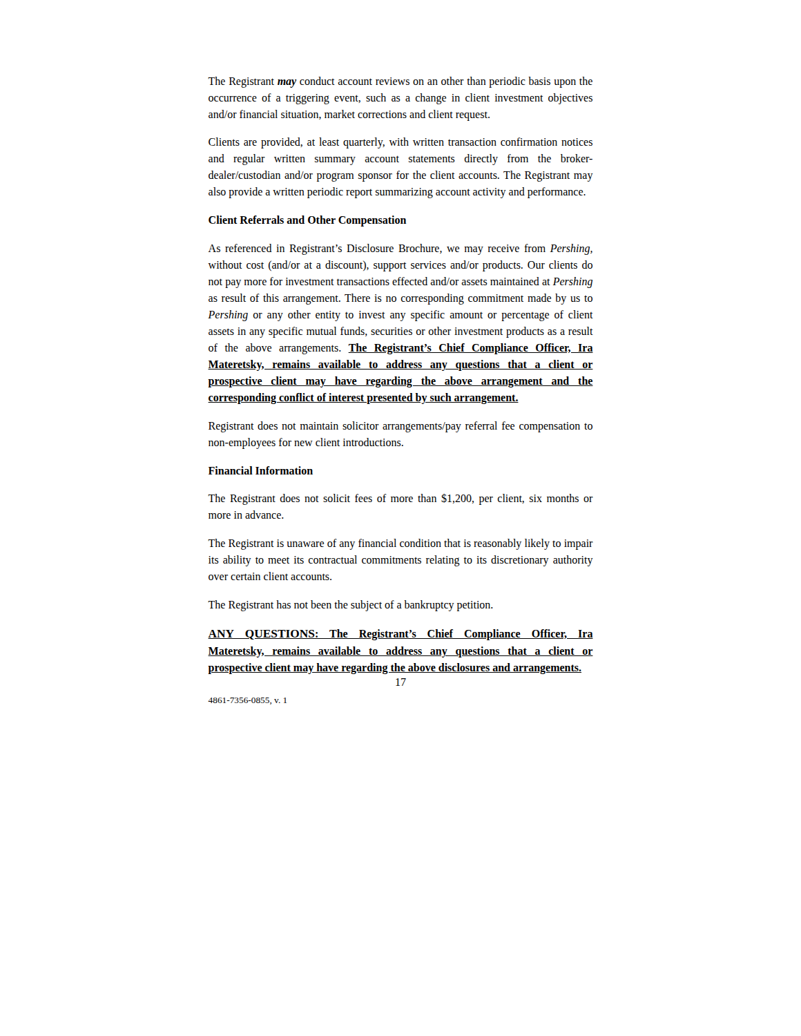The Registrant may conduct account reviews on an other than periodic basis upon the occurrence of a triggering event, such as a change in client investment objectives and/or financial situation, market corrections and client request.
Clients are provided, at least quarterly, with written transaction confirmation notices and regular written summary account statements directly from the broker-dealer/custodian and/or program sponsor for the client accounts. The Registrant may also provide a written periodic report summarizing account activity and performance.
Client Referrals and Other Compensation
As referenced in Registrant’s Disclosure Brochure, we may receive from Pershing, without cost (and/or at a discount), support services and/or products. Our clients do not pay more for investment transactions effected and/or assets maintained at Pershing as result of this arrangement. There is no corresponding commitment made by us to Pershing or any other entity to invest any specific amount or percentage of client assets in any specific mutual funds, securities or other investment products as a result of the above arrangements. The Registrant’s Chief Compliance Officer, Ira Materetsky, remains available to address any questions that a client or prospective client may have regarding the above arrangement and the corresponding conflict of interest presented by such arrangement.
Registrant does not maintain solicitor arrangements/pay referral fee compensation to non-employees for new client introductions.
Financial Information
The Registrant does not solicit fees of more than $1,200, per client, six months or more in advance.
The Registrant is unaware of any financial condition that is reasonably likely to impair its ability to meet its contractual commitments relating to its discretionary authority over certain client accounts.
The Registrant has not been the subject of a bankruptcy petition.
ANY QUESTIONS: The Registrant’s Chief Compliance Officer, Ira Materetsky, remains available to address any questions that a client or prospective client may have regarding the above disclosures and arrangements.
17
4861-7356-0855, v. 1